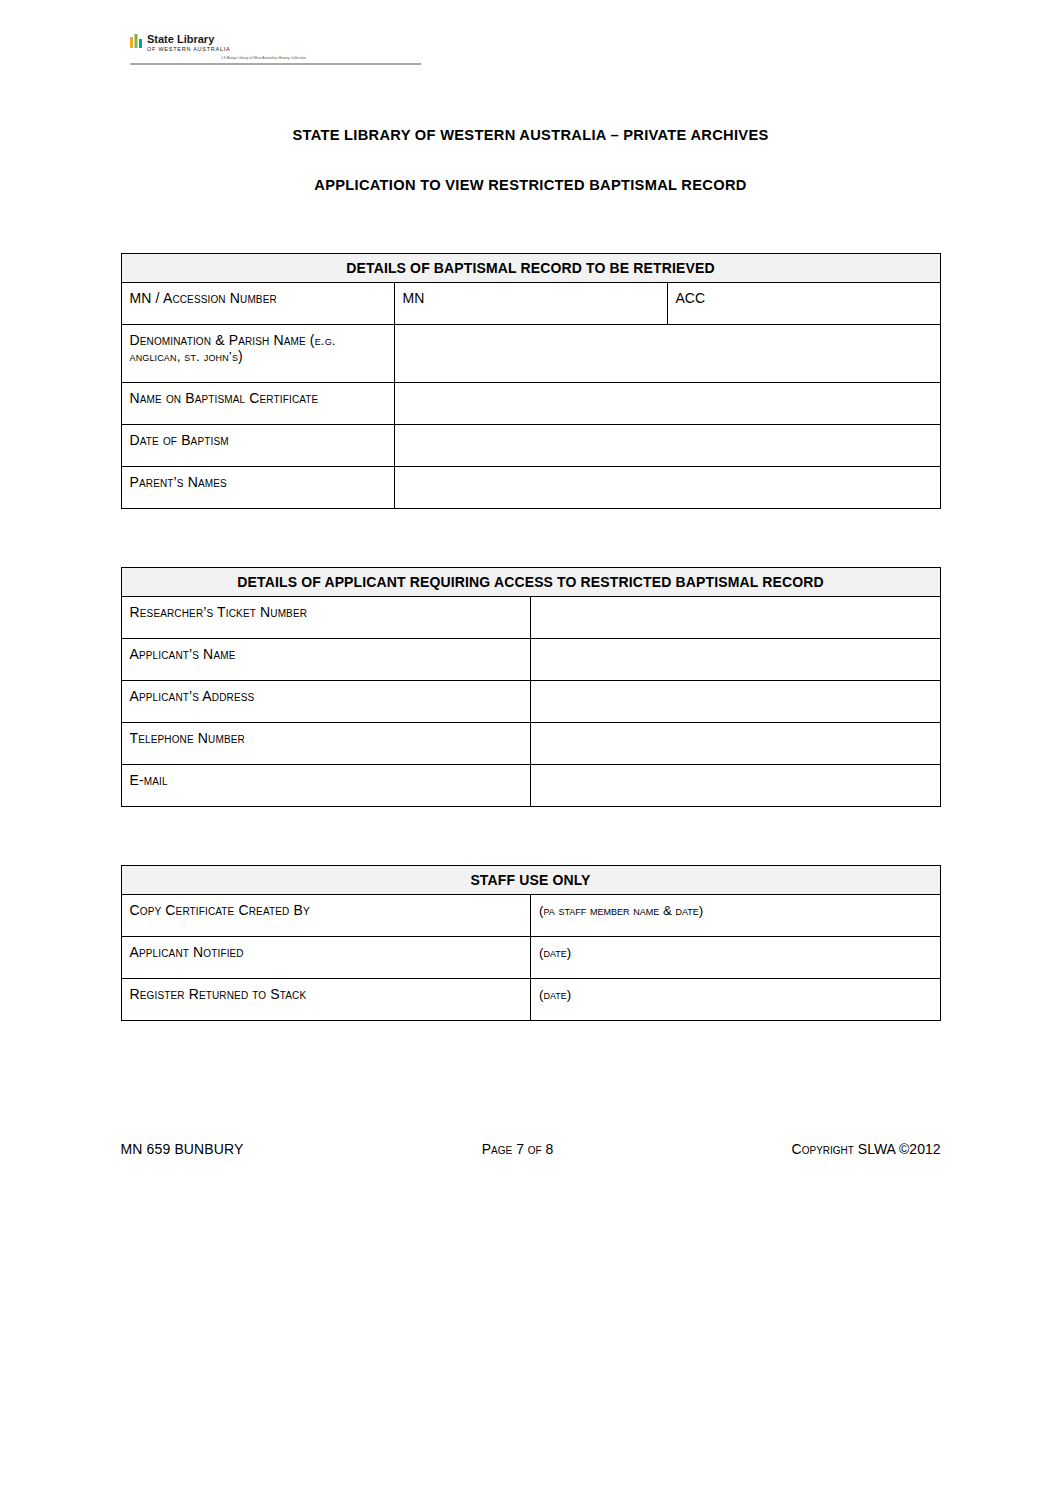State Library OF WESTERN AUSTRALIA J S Battye Library of West Australian History Collection
STATE LIBRARY OF WESTERN AUSTRALIA – PRIVATE ARCHIVES
APPLICATION TO VIEW RESTRICTED BAPTISMAL RECORD
| DETAILS OF BAPTISMAL RECORD TO BE RETRIEVED |
| --- |
| MN / A ccession N umber | MN | ACC |
| D enomination & P arish N ame ( e.g. Anglican, St. John’s ) | |
| N ame on B aptismal C ertificate | |
| D ate of B aptism | |
| P arent’s N ames | |
| DETAILS OF APPLICANT REQUIRING ACCESS TO RESTRICTED BAPTISMAL RECORD |
| --- |
| R esearcher’s T icket N umber | |
| A pplicant’s N ame | |
| A pplicant’s A ddress | |
| T elephone N umber | |
| E -mail | |
| STAFF USE ONLY |
| --- |
| C opy C ertificate C reated B y | (PA staff member name & date) |
| A pplicant N otified | (date) |
| R egister R eturned to S tack | (date) |
MN 659 BUNBURY Page 7 of 8 Copyright SLWA ©2012